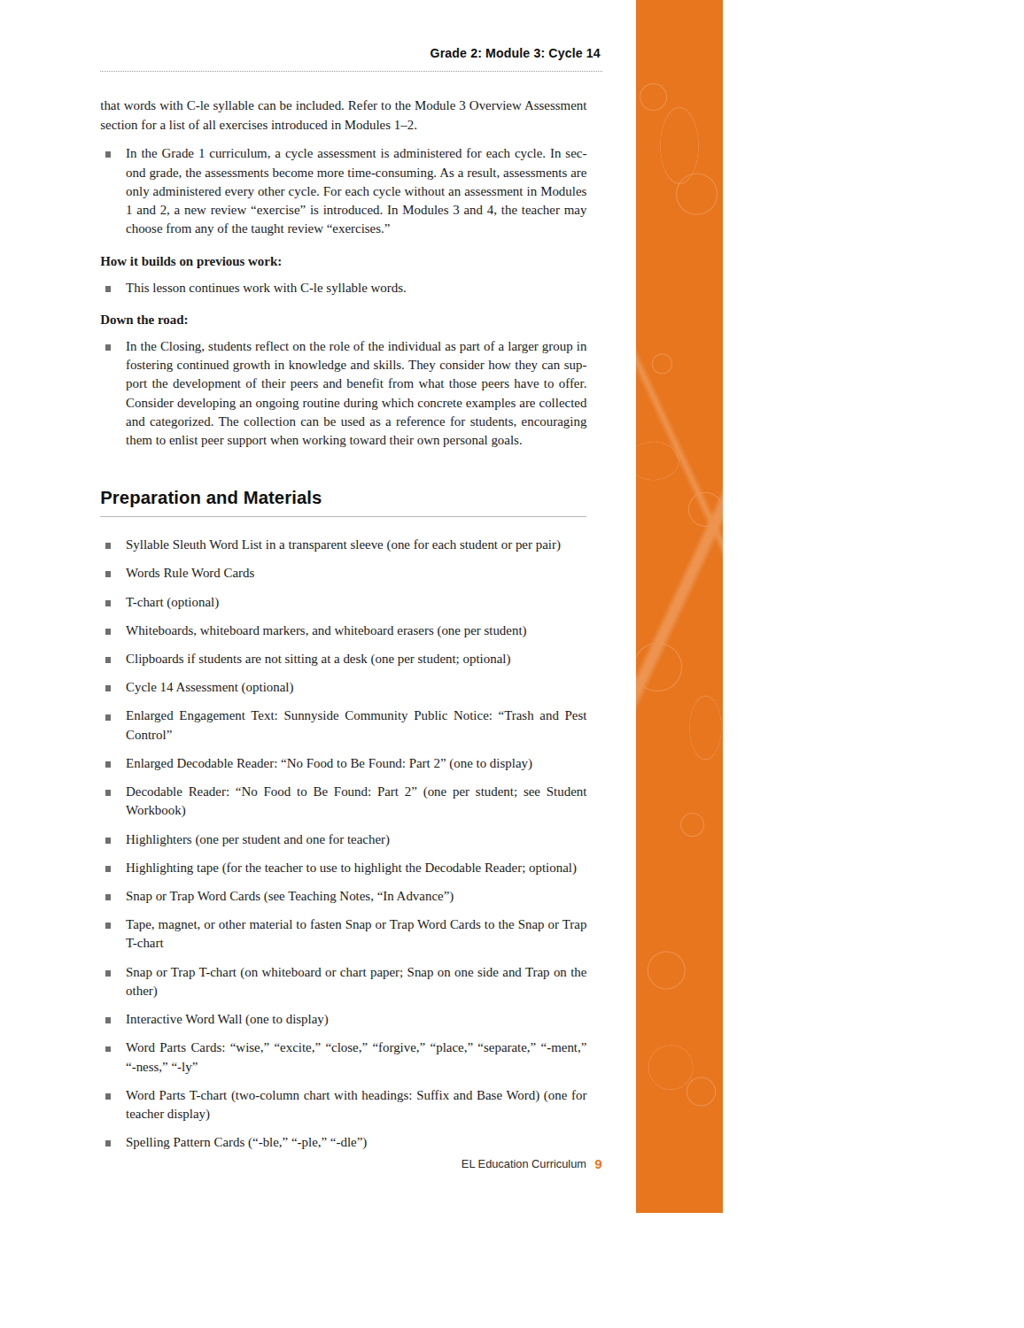Grade 2: Module 3: Cycle 14
that words with C-le syllable can be included. Refer to the Module 3 Overview Assessment section for a list of all exercises introduced in Modules 1–2.
In the Grade 1 curriculum, a cycle assessment is administered for each cycle. In second grade, the assessments become more time-consuming. As a result, assessments are only administered every other cycle. For each cycle without an assessment in Modules 1 and 2, a new review “exercise” is introduced. In Modules 3 and 4, the teacher may choose from any of the taught review “exercises.”
How it builds on previous work:
This lesson continues work with C-le syllable words.
Down the road:
In the Closing, students reflect on the role of the individual as part of a larger group in fostering continued growth in knowledge and skills. They consider how they can support the development of their peers and benefit from what those peers have to offer. Consider developing an ongoing routine during which concrete examples are collected and categorized. The collection can be used as a reference for students, encouraging them to enlist peer support when working toward their own personal goals.
Preparation and Materials
Syllable Sleuth Word List in a transparent sleeve (one for each student or per pair)
Words Rule Word Cards
T-chart (optional)
Whiteboards, whiteboard markers, and whiteboard erasers (one per student)
Clipboards if students are not sitting at a desk (one per student; optional)
Cycle 14 Assessment (optional)
Enlarged Engagement Text: Sunnyside Community Public Notice: “Trash and Pest Control”
Enlarged Decodable Reader: “No Food to Be Found: Part 2” (one to display)
Decodable Reader: “No Food to Be Found: Part 2” (one per student; see Student Workbook)
Highlighters (one per student and one for teacher)
Highlighting tape (for the teacher to use to highlight the Decodable Reader; optional)
Snap or Trap Word Cards (see Teaching Notes, “In Advance”)
Tape, magnet, or other material to fasten Snap or Trap Word Cards to the Snap or Trap T-chart
Snap or Trap T-chart (on whiteboard or chart paper; Snap on one side and Trap on the other)
Interactive Word Wall (one to display)
Word Parts Cards: “wise,” “excite,” “close,” “forgive,” “place,” “separate,” “-ment,” “-ness,” “-ly”
Word Parts T-chart (two-column chart with headings: Suffix and Base Word) (one for teacher display)
Spelling Pattern Cards (“-ble,” “-ple,” “-dle”)
EL Education Curriculum 9